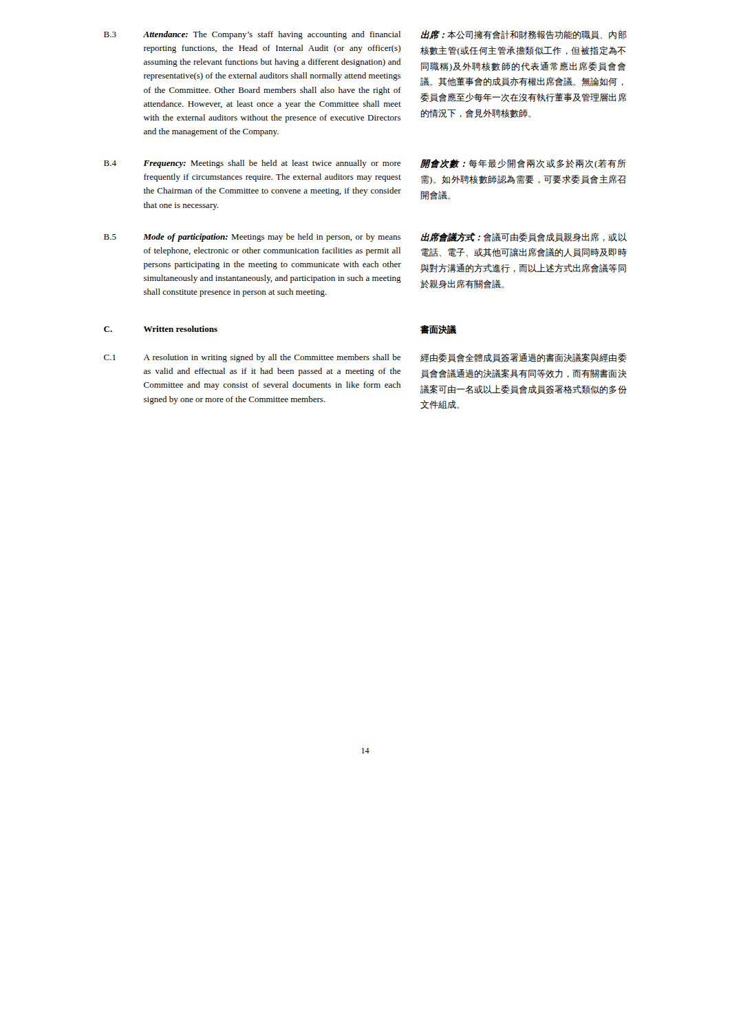B.3
Attendance: The Company’s staff having accounting and financial reporting functions, the Head of Internal Audit (or any officer(s) assuming the relevant functions but having a different designation) and representative(s) of the external auditors shall normally attend meetings of the Committee. Other Board members shall also have the right of attendance. However, at least once a year the Committee shall meet with the external auditors without the presence of executive Directors and the management of the Company.
出席：本公司擁有會計和財務報告功能的職員、內部核數主管(或任何主管承擔類似工作，但被指定為不同職稱)及外聘核數師的代表通常應出席委員會會議。其他董事會的成員亦有權出席會議。無論如何，委員會應至少每年一次在沒有執行董事及管理層出席的情況下，會見外聘核數師。
B.4
Frequency: Meetings shall be held at least twice annually or more frequently if circumstances require. The external auditors may request the Chairman of the Committee to convene a meeting, if they consider that one is necessary.
開會次數：每年最少開會兩次或多於兩次(若有所需)。如外聘核數師認為需要，可要求委員會主席召開會議。
B.5
Mode of participation: Meetings may be held in person, or by means of telephone, electronic or other communication facilities as permit all persons participating in the meeting to communicate with each other simultaneously and instantaneously, and participation in such a meeting shall constitute presence in person at such meeting.
出席會議方式：會議可由委員會成員親身出席，或以電話、電子、或其他可讓出席會議的人員同時及即時與對方溝通的方式進行，而以上述方式出席會議等同於親身出席有關會議。
C.
Written resolutions
書面決議
C.1
A resolution in writing signed by all the Committee members shall be as valid and effectual as if it had been passed at a meeting of the Committee and may consist of several documents in like form each signed by one or more of the Committee members.
經由委員會全體成員簽署通過的書面決議案與經由委員會會議通過的決議案具有同等效力，而有關書面決議案可由一名或以上委員會成員簽署格式類似的多份文件組成。
14